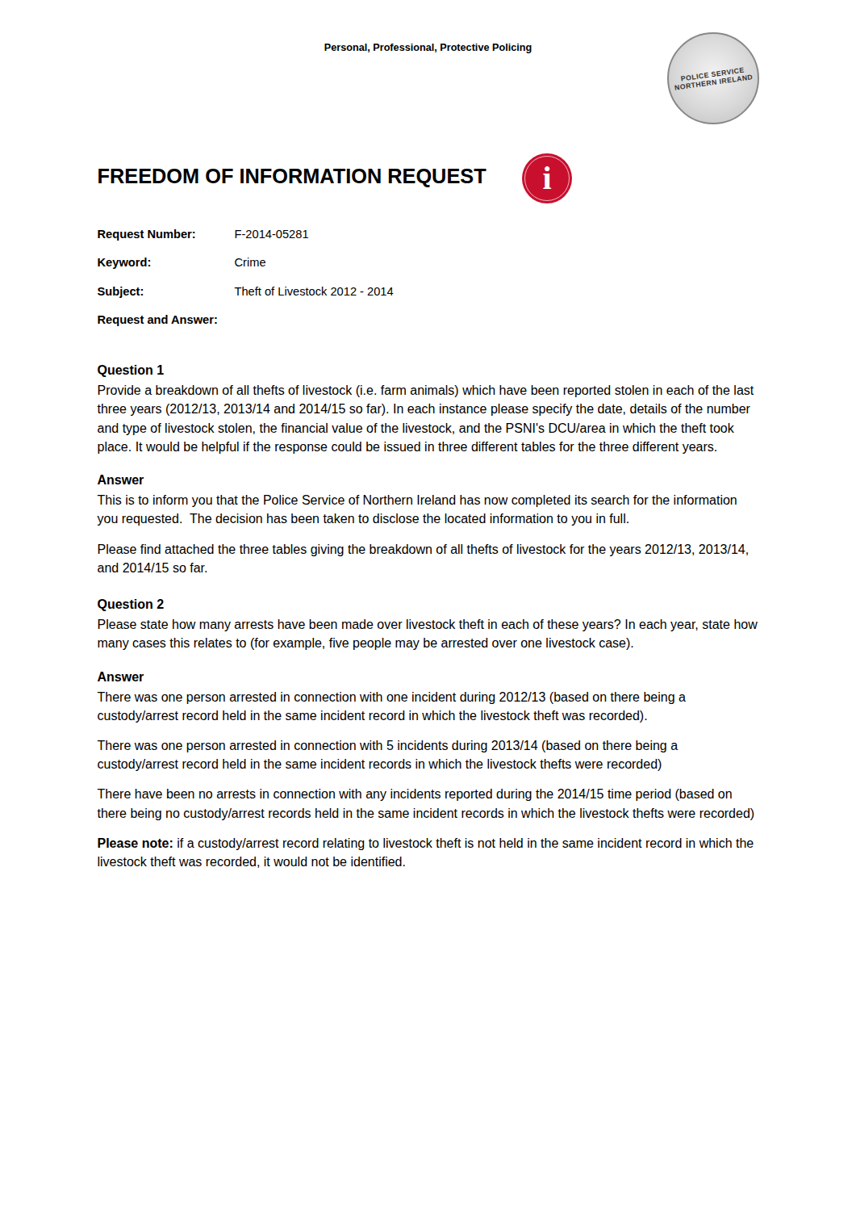Personal, Professional, Protective Policing
POLICE SERVICE
NORTHERN IRELAND
FREEDOM OF INFORMATION REQUEST
i
| Request Number: | F-2014-05281 |
| Keyword: | Crime |
| Subject: | Theft of Livestock 2012 - 2014 |
| Request and Answer: | |
Question 1
Provide a breakdown of all thefts of livestock (i.e. farm animals) which have been reported stolen in each of the last three years (2012/13, 2013/14 and 2014/15 so far). In each instance please specify the date, details of the number and type of livestock stolen, the financial value of the livestock, and the PSNI's DCU/area in which the theft took place. It would be helpful if the response could be issued in three different tables for the three different years.
Answer
This is to inform you that the Police Service of Northern Ireland has now completed its search for the information you requested. The decision has been taken to disclose the located information to you in full.
Please find attached the three tables giving the breakdown of all thefts of livestock for the years 2012/13, 2013/14, and 2014/15 so far.
Question 2
Please state how many arrests have been made over livestock theft in each of these years? In each year, state how many cases this relates to (for example, five people may be arrested over one livestock case).
Answer
There was one person arrested in connection with one incident during 2012/13 (based on there being a custody/arrest record held in the same incident record in which the livestock theft was recorded).
There was one person arrested in connection with 5 incidents during 2013/14 (based on there being a custody/arrest record held in the same incident records in which the livestock thefts were recorded)
There have been no arrests in connection with any incidents reported during the 2014/15 time period (based on there being no custody/arrest records held in the same incident records in which the livestock thefts were recorded)
Please note: if a custody/arrest record relating to livestock theft is not held in the same incident record in which the livestock theft was recorded, it would not be identified.